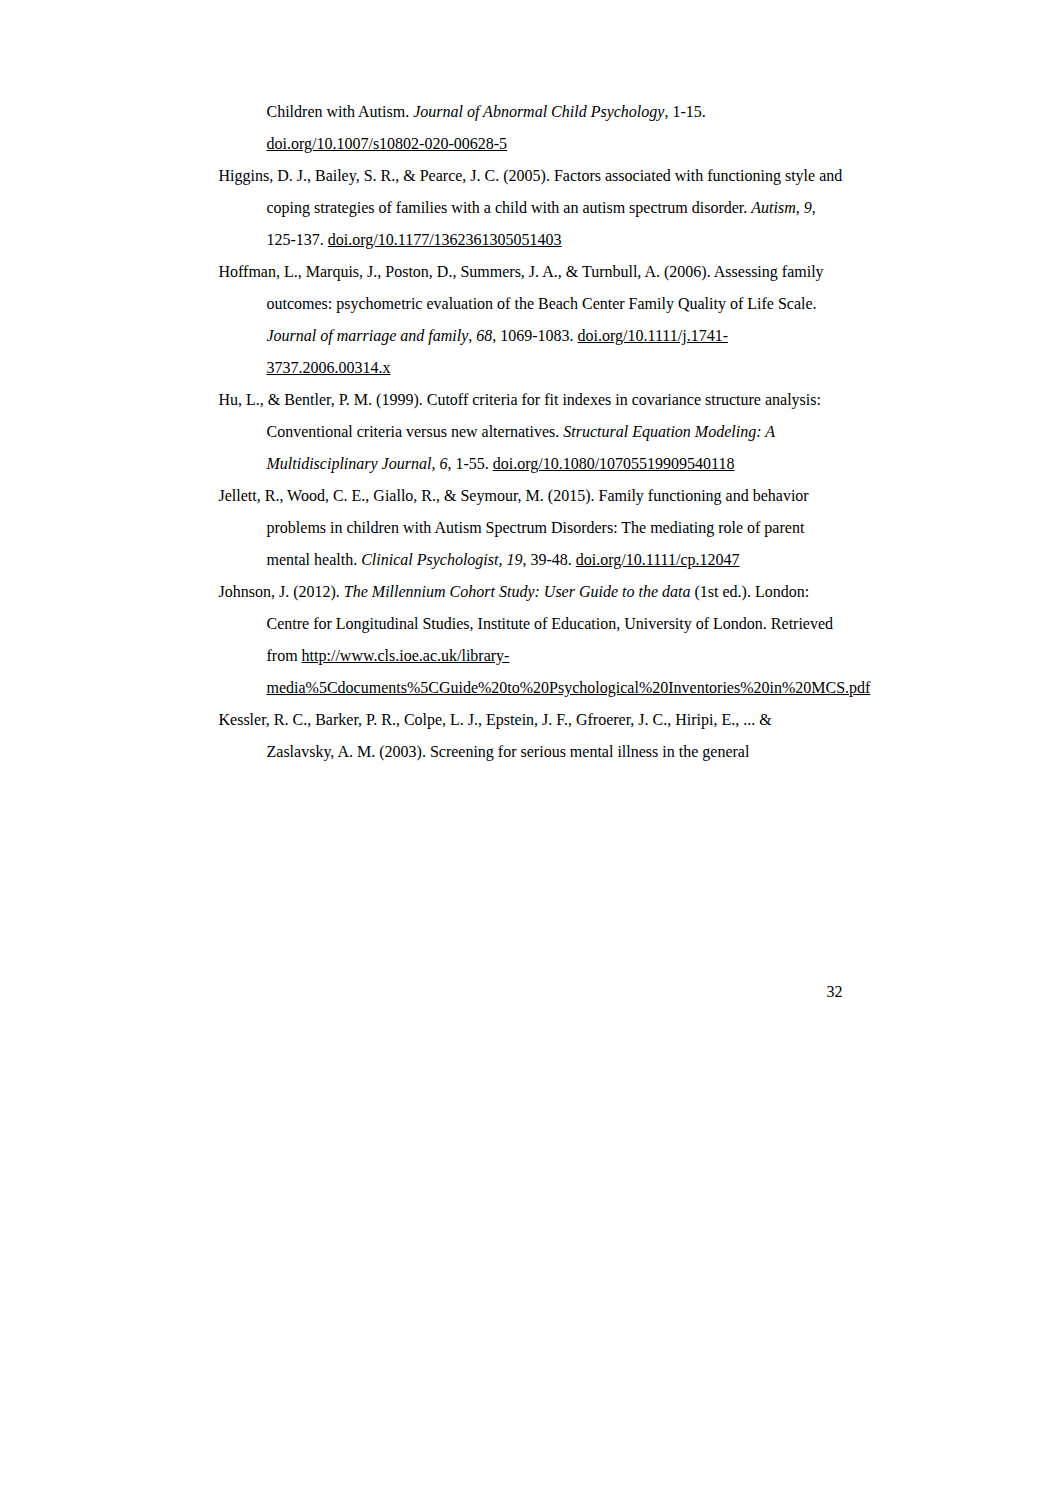Children with Autism. Journal of Abnormal Child Psychology, 1-15. doi.org/10.1007/s10802-020-00628-5
Higgins, D. J., Bailey, S. R., & Pearce, J. C. (2005). Factors associated with functioning style and coping strategies of families with a child with an autism spectrum disorder. Autism, 9, 125-137. doi.org/10.1177/1362361305051403
Hoffman, L., Marquis, J., Poston, D., Summers, J. A., & Turnbull, A. (2006). Assessing family outcomes: psychometric evaluation of the Beach Center Family Quality of Life Scale. Journal of marriage and family, 68, 1069-1083. doi.org/10.1111/j.1741-3737.2006.00314.x
Hu, L., & Bentler, P. M. (1999). Cutoff criteria for fit indexes in covariance structure analysis: Conventional criteria versus new alternatives. Structural Equation Modeling: A Multidisciplinary Journal, 6, 1-55. doi.org/10.1080/10705519909540118
Jellett, R., Wood, C. E., Giallo, R., & Seymour, M. (2015). Family functioning and behavior problems in children with Autism Spectrum Disorders: The mediating role of parent mental health. Clinical Psychologist, 19, 39-48. doi.org/10.1111/cp.12047
Johnson, J. (2012). The Millennium Cohort Study: User Guide to the data (1st ed.). London: Centre for Longitudinal Studies, Institute of Education, University of London. Retrieved from http://www.cls.ioe.ac.uk/library-media%5Cdocuments%5CGuide%20to%20Psychological%20Inventories%20in%20MCS.pdf
Kessler, R. C., Barker, P. R., Colpe, L. J., Epstein, J. F., Gfroerer, J. C., Hiripi, E., ... & Zaslavsky, A. M. (2003). Screening for serious mental illness in the general
32